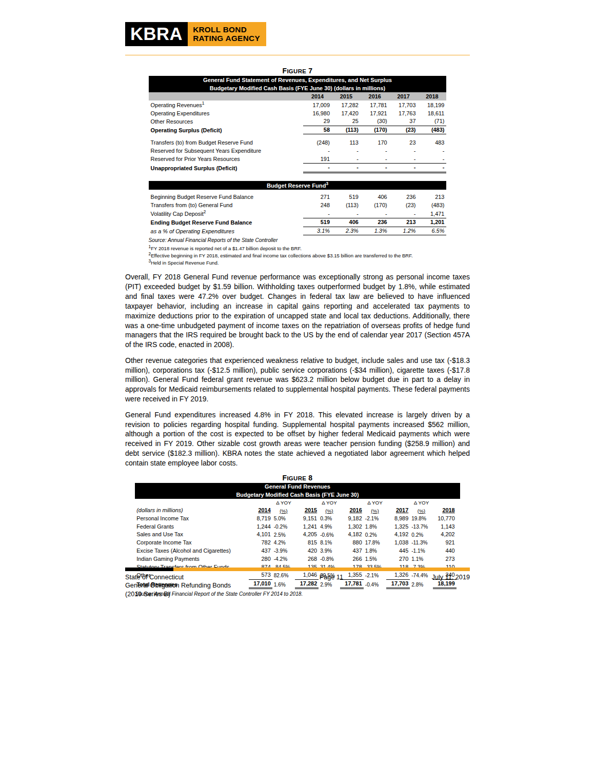KBRA
KROLL BOND RATING AGENCY
FIGURE 7
| General Fund Statement of Revenues, Expenditures, and Net Surplus |
| Budgetary Modified Cash Basis (FYE June 30) (dollars in millions) |
| | 2014 | 2015 | 2016 | 2017 | 2018 |
| Operating Revenues 1 | 17,009 | 17,282 | 17,781 | 17,703 | 18,199 |
| Operating Expenditures | 16,980 | 17,420 | 17,921 | 17,763 | 18,611 |
| Other Resources | 29 | 25 | (30) | 37 | (71) |
| Operating Surplus (Deficit) | 58 | (113) | (170) | (23) | (483) |
| Transfers (to) from Budget Reserve Fund | (248) | 113 | 170 | 23 | 483 |
| Reserved for Subsequent Years Expenditure | - | - | - | - | - |
| Reserved for Prior Years Resources | 191 | - | - | - | - |
| Unappropriated Surplus (Deficit) | - | - | - | - | - |
| Budget Reserve Fund 3 |
| Beginning Budget Reserve Fund Balance | 271 | 519 | 406 | 236 | 213 |
| Transfers from (to) General Fund | 248 | (113) | (170) | (23) | (483) |
| Volatility Cap Deposit 2 | - | - | - | - | 1,471 |
| Ending Budget Reserve Fund Balance | 519 | 406 | 236 | 213 | 1,201 |
| as a % of Operating Expenditures | 3.1% | 2.3% | 1.3% | 1.2% | 6.5% |
Source: Annual Financial Reports of the State Controller
1FY 2018 revenue is reported net of a $1.47 billion deposit to the BRF.
2Effective beginning in FY 2018, estimated and final income tax collections above $3.15 billion are transferred to the BRF.
3Held in Special Revenue Fund.
Overall, FY 2018 General Fund revenue performance was exceptionally strong as personal income taxes (PIT) exceeded budget by $1.59 billion. Withholding taxes outperformed budget by 1.8%, while estimated and final taxes were 47.2% over budget. Changes in federal tax law are believed to have influenced taxpayer behavior, including an increase in capital gains reporting and accelerated tax payments to maximize deductions prior to the expiration of uncapped state and local tax deductions. Additionally, there was a one-time unbudgeted payment of income taxes on the repatriation of overseas profits of hedge fund managers that the IRS required be brought back to the US by the end of calendar year 2017 (Section 457A of the IRS code, enacted in 2008).
Other revenue categories that experienced weakness relative to budget, include sales and use tax (-$18.3 million), corporations tax (-$12.5 million), public service corporations (-$34 million), cigarette taxes (-$17.8 million). General Fund federal grant revenue was $623.2 million below budget due in part to a delay in approvals for Medicaid reimbursements related to supplemental hospital payments. These federal payments were received in FY 2019.
General Fund expenditures increased 4.8% in FY 2018. This elevated increase is largely driven by a revision to policies regarding hospital funding. Supplemental hospital payments increased $562 million, although a portion of the cost is expected to be offset by higher federal Medicaid payments which were received in FY 2019. Other sizable cost growth areas were teacher pension funding ($258.9 million) and debt service ($182.3 million). KBRA notes the state achieved a negotiated labor agreement which helped contain state employee labor costs.
FIGURE 8
| General Fund Revenues |
| Budgetary Modified Cash Basis (FYE June 30) |
| | | Δ YOY | | Δ YOY | | Δ YOY | | Δ YOY | | |
| (dollars in millions) | 2014 | (%) | 2015 | (%) | 2016 | (%) | 2017 | (%) | 2018 | |
| Personal Income Tax | 8,719 | 5.0% | 9,151 | 0.3% | 9,182 | -2.1% | 8,989 | 19.8% | 10,770 | |
| Federal Grants | 1,244 | -0.2% | 1,241 | 4.9% | 1,302 | 1.8% | 1,325 | -13.7% | 1,143 | |
| Sales and Use Tax | 4,101 | 2.5% | 4,205 | -0.6% | 4,182 | 0.2% | 4,192 | 0.2% | 4,202 | |
| Corporate Income Tax | 782 | 4.2% | 815 | 8.1% | 880 | 17.8% | 1,038 | -11.3% | 921 | |
| Excise Taxes (Alcohol and Cigarettes) | 437 | -3.9% | 420 | 3.9% | 437 | 1.8% | 445 | -1.1% | 440 | |
| Indian Gaming Payments | 280 | -4.2% | 268 | -0.8% | 266 | 1.5% | 270 | 1.1% | 273 | |
| Statutory Transfers from Other Funds | 874 | -84.5% | 135 | 31.4% | 178 | -33.5% | 118 | -7.3% | 110 | |
| Other | 573 | 82.6% | 1,046 | 29.5% | 1,355 | -2.1% | 1,326 | -74.4% | 340 | |
| Total Revenues | 17,010 | 1.6% | 17,282 | 2.9% | 17,781 | -0.4% | 17,703 | 2.8% | 18,199 | |
Source: Annual Financial Report of the State Controller FY 2014 to 2018.
State of Connecticut
General Obligation Refunding Bonds
(2019 Series B)
Page 11
July 11, 2019